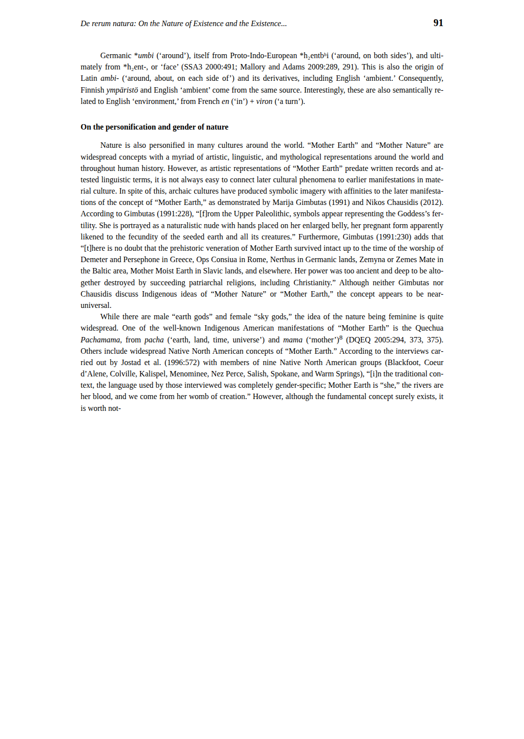De rerum natura: On the Nature of Existence and the Existence... 91
Germanic *umbi (‘around’), itself from Proto-Indo-European *h₂entbʰi (‘around, on both sides’), and ultimately from *h₂ent-, or ‘face’ (SSA3 2000:491; Mallory and Adams 2009:289, 291). This is also the origin of Latin ambi- (‘around, about, on each side of’) and its derivatives, including English ‘ambient.’ Consequently, Finnish ympäristö and English ‘ambient’ come from the same source. Interestingly, these are also semantically related to English ‘environment,’ from French en (‘in’) + viron (‘a turn’).
On the personification and gender of nature
Nature is also personified in many cultures around the world. “Mother Earth” and “Mother Nature” are widespread concepts with a myriad of artistic, linguistic, and mythological representations around the world and throughout human history. However, as artistic representations of “Mother Earth” predate written records and attested linguistic terms, it is not always easy to connect later cultural phenomena to earlier manifestations in material culture. In spite of this, archaic cultures have produced symbolic imagery with affinities to the later manifestations of the concept of “Mother Earth,” as demonstrated by Marija Gimbutas (1991) and Nikos Chausidis (2012). According to Gimbutas (1991:228), “[f]rom the Upper Paleolithic, symbols appear representing the Goddess’s fertility. She is portrayed as a naturalistic nude with hands placed on her enlarged belly, her pregnant form apparently likened to the fecundity of the seeded earth and all its creatures.” Furthermore, Gimbutas (1991:230) adds that “[t]here is no doubt that the prehistoric veneration of Mother Earth survived intact up to the time of the worship of Demeter and Persephone in Greece, Ops Consiua in Rome, Nerthus in Germanic lands, Zemyna or Zemes Mate in the Baltic area, Mother Moist Earth in Slavic lands, and elsewhere. Her power was too ancient and deep to be altogether destroyed by succeeding patriarchal religions, including Christianity.” Although neither Gimbutas nor Chausidis discuss Indigenous ideas of “Mother Nature” or “Mother Earth,” the concept appears to be near-universal.
While there are male “earth gods” and female “sky gods,” the idea of the nature being feminine is quite widespread. One of the well-known Indigenous American manifestations of “Mother Earth” is the Quechua Pachamama, from pacha (‘earth, land, time, universe’) and mama (‘mother’)8 (DQEQ 2005:294, 373, 375). Others include widespread Native North American concepts of “Mother Earth.” According to the interviews carried out by Jostad et al. (1996:572) with members of nine Native North American groups (Blackfoot, Coeur d’Alene, Colville, Kalispel, Menominee, Nez Perce, Salish, Spokane, and Warm Springs), “[i]n the traditional context, the language used by those interviewed was completely gender-specific; Mother Earth is “she,” the rivers are her blood, and we come from her womb of creation.” However, although the fundamental concept surely exists, it is worth not-